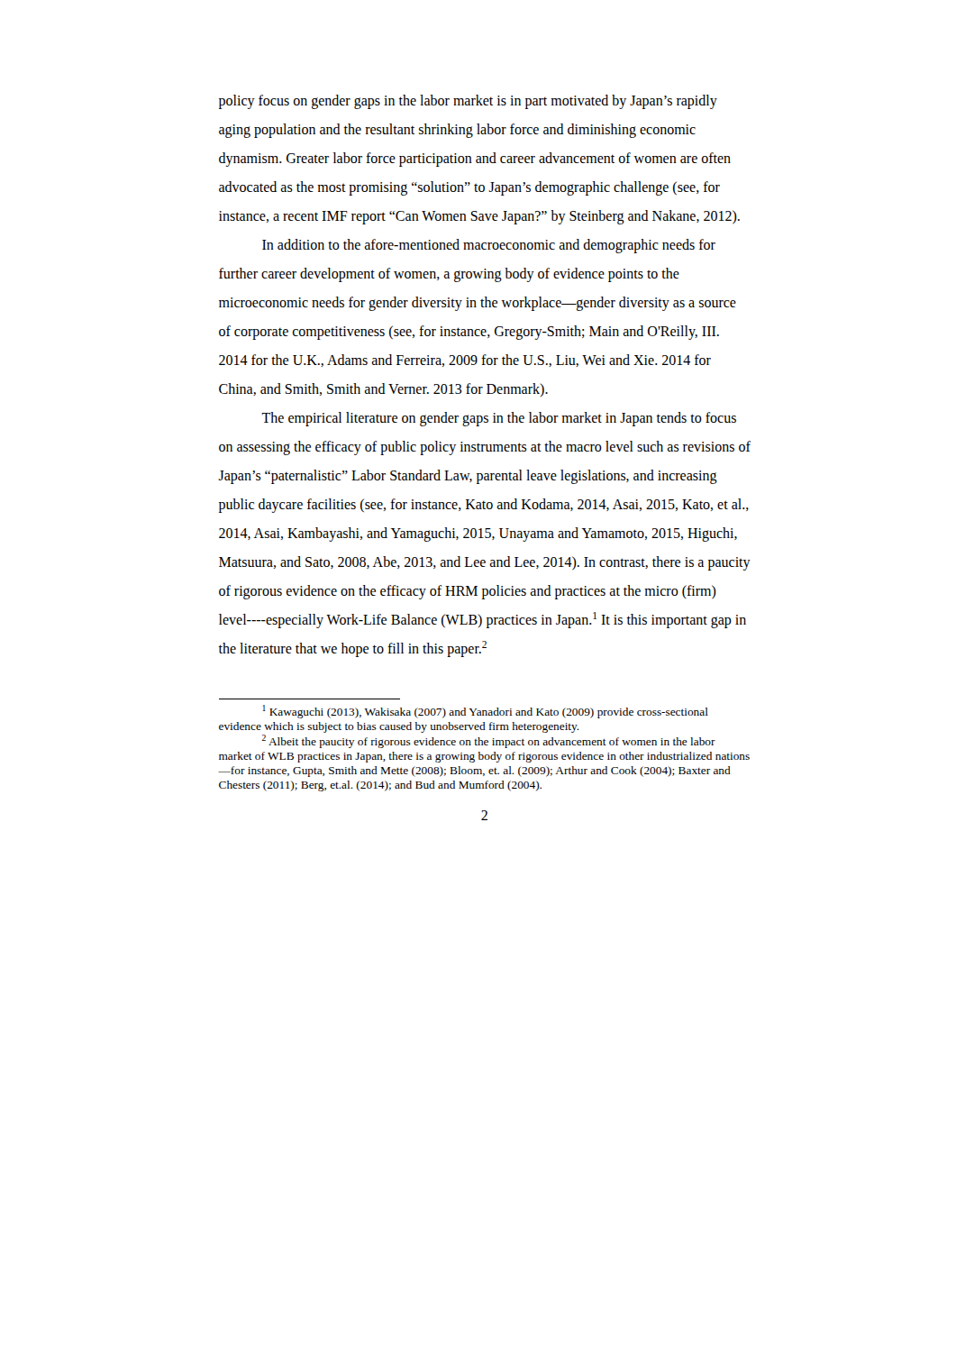policy focus on gender gaps in the labor market is in part motivated by Japan’s rapidly aging population and the resultant shrinking labor force and diminishing economic dynamism. Greater labor force participation and career advancement of women are often advocated as the most promising “solution” to Japan’s demographic challenge (see, for instance, a recent IMF report “Can Women Save Japan?” by Steinberg and Nakane, 2012).
In addition to the afore-mentioned macroeconomic and demographic needs for further career development of women, a growing body of evidence points to the microeconomic needs for gender diversity in the workplace—gender diversity as a source of corporate competitiveness (see, for instance, Gregory-Smith; Main and O'Reilly, III. 2014 for the U.K., Adams and Ferreira, 2009 for the U.S., Liu, Wei and Xie. 2014 for China, and Smith, Smith and Verner. 2013 for Denmark).
The empirical literature on gender gaps in the labor market in Japan tends to focus on assessing the efficacy of public policy instruments at the macro level such as revisions of Japan’s “paternalistic” Labor Standard Law, parental leave legislations, and increasing public daycare facilities (see, for instance, Kato and Kodama, 2014, Asai, 2015, Kato, et al., 2014, Asai, Kambayashi, and Yamaguchi, 2015, Unayama and Yamamoto, 2015, Higuchi, Matsuura, and Sato, 2008, Abe, 2013, and Lee and Lee, 2014). In contrast, there is a paucity of rigorous evidence on the efficacy of HRM policies and practices at the micro (firm) level----especially Work-Life Balance (WLB) practices in Japan.1 It is this important gap in the literature that we hope to fill in this paper.2
1 Kawaguchi (2013), Wakisaka (2007) and Yanadori and Kato (2009) provide cross-sectional evidence which is subject to bias caused by unobserved firm heterogeneity.
2 Albeit the paucity of rigorous evidence on the impact on advancement of women in the labor market of WLB practices in Japan, there is a growing body of rigorous evidence in other industrialized nations—for instance, Gupta, Smith and Mette (2008); Bloom, et. al. (2009); Arthur and Cook (2004); Baxter and Chesters (2011); Berg, et.al. (2014); and Bud and Mumford (2004).
2